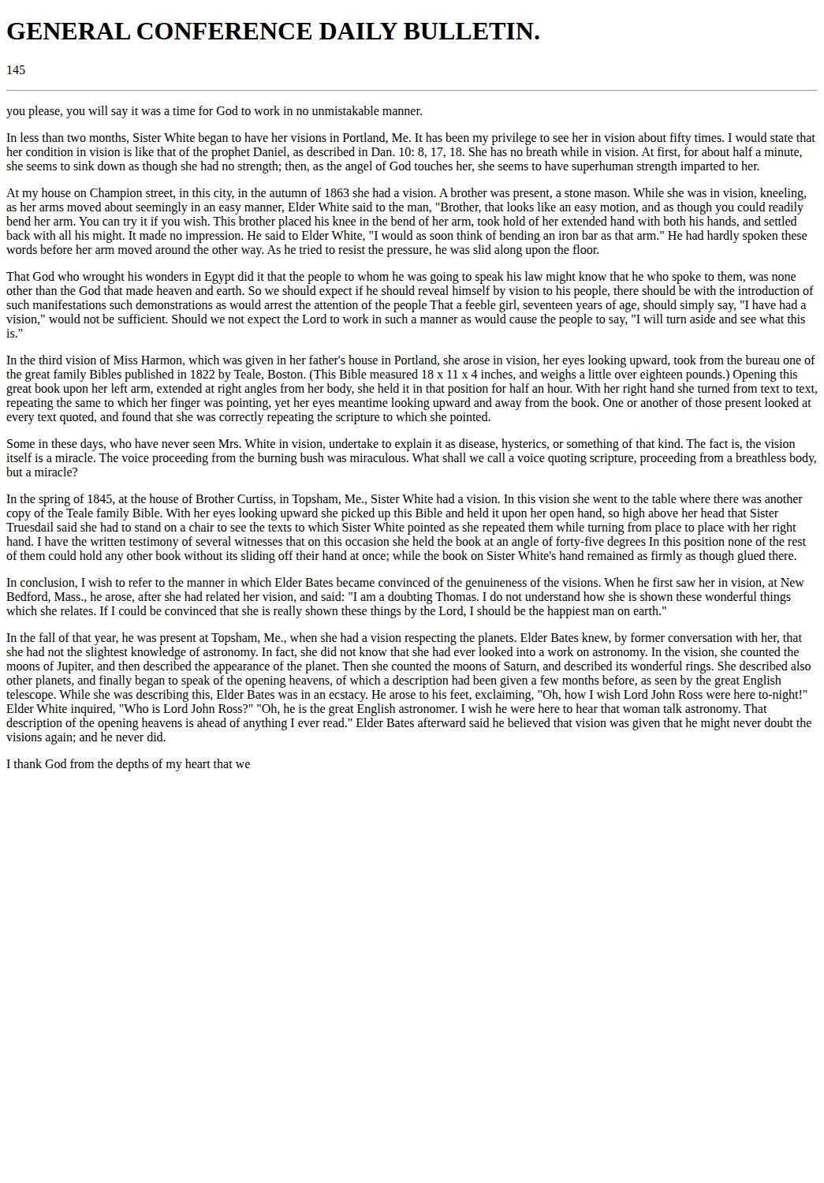GENERAL CONFERENCE DAILY BULLETIN.
145
you please, you will say it was a time for God to work in no unmistakable manner.
In less than two months, Sister White began to have her visions in Portland, Me. It has been my privilege to see her in vision about fifty times. I would state that her condition in vision is like that of the prophet Daniel, as described in Dan. 10: 8, 17, 18. She has no breath while in vision. At first, for about half a minute, she seems to sink down as though she had no strength; then, as the angel of God touches her, she seems to have superhuman strength imparted to her.
At my house on Champion street, in this city, in the autumn of 1863 she had a vision. A brother was present, a stone mason. While she was in vision, kneeling, as her arms moved about seemingly in an easy manner, Elder White said to the man, "Brother, that looks like an easy motion, and as though you could readily bend her arm. You can try it if you wish. This brother placed his knee in the bend of her arm, took hold of her extended hand with both his hands, and settled back with all his might. It made no impression. He said to Elder White, "I would as soon think of bending an iron bar as that arm." He had hardly spoken these words before her arm moved around the other way. As he tried to resist the pressure, he was slid along upon the floor.
That God who wrought his wonders in Egypt did it that the people to whom he was going to speak his law might know that he who spoke to them, was none other than the God that made heaven and earth. So we should expect if he should reveal himself by vision to his people, there should be with the introduction of such manifestations such demonstrations as would arrest the attention of the people That a feeble girl, seventeen years of age, should simply say, "I have had a vision," would not be sufficient. Should we not expect the Lord to work in such a manner as would cause the people to say, "I will turn aside and see what this is."
In the third vision of Miss Harmon, which was given in her father's house in Portland, she arose in vision, her eyes looking upward, took from the bureau one of the great family Bibles published in 1822 by Teale, Boston. (This Bible measured 18 x 11 x 4 inches, and weighs a little over eighteen pounds.) Opening this great book upon her left arm, extended at right angles from her body, she held it in that position for half an hour. With her right hand she turned from text to text, repeating the same to which her finger was pointing, yet her eyes meantime looking upward and away from the book. One or another of those present looked at every text quoted, and found that she was correctly repeating the scripture to which she pointed.
Some in these days, who have never seen Mrs. White in vision, undertake to explain it as disease, hysterics, or something of that kind. The fact is, the vision itself is a miracle. The voice proceeding from the burning bush was miraculous. What shall we call a voice quoting scripture, proceeding from a breathless body, but a miracle?
In the spring of 1845, at the house of Brother Curtiss, in Topsham, Me., Sister White had a vision. In this vision she went to the table where there was another copy of the Teale family Bible. With her eyes looking upward she picked up this Bible and held it upon her open hand, so high above her head that Sister Truesdail said she had to stand on a chair to see the texts to which Sister White pointed as she repeated them while turning from place to place with her right hand. I have the written testimony of several witnesses that on this occasion she held the book at an angle of forty-five degrees In this position none of the rest of them could hold any other book without its sliding off their hand at once; while the book on Sister White's hand remained as firmly as though glued there.
In conclusion, I wish to refer to the manner in which Elder Bates became convinced of the genuineness of the visions. When he first saw her in vision, at New Bedford, Mass., he arose, after she had related her vision, and said: "I am a doubting Thomas. I do not understand how she is shown these wonderful things which she relates. If I could be convinced that she is really shown these things by the Lord, I should be the happiest man on earth."
In the fall of that year, he was present at Topsham, Me., when she had a vision respecting the planets. Elder Bates knew, by former conversation with her, that she had not the slightest knowledge of astronomy. In fact, she did not know that she had ever looked into a work on astronomy. In the vision, she counted the moons of Jupiter, and then described the appearance of the planet. Then she counted the moons of Saturn, and described its wonderful rings. She described also other planets, and finally began to speak of the opening heavens, of which a description had been given a few months before, as seen by the great English telescope. While she was describing this, Elder Bates was in an ecstacy. He arose to his feet, exclaiming, "Oh, how I wish Lord John Ross were here to-night!" Elder White inquired, "Who is Lord John Ross?" "Oh, he is the great English astronomer. I wish he were here to hear that woman talk astronomy. That description of the opening heavens is ahead of anything I ever read." Elder Bates afterward said he believed that vision was given that he might never doubt the visions again; and he never did.
I thank God from the depths of my heart that we